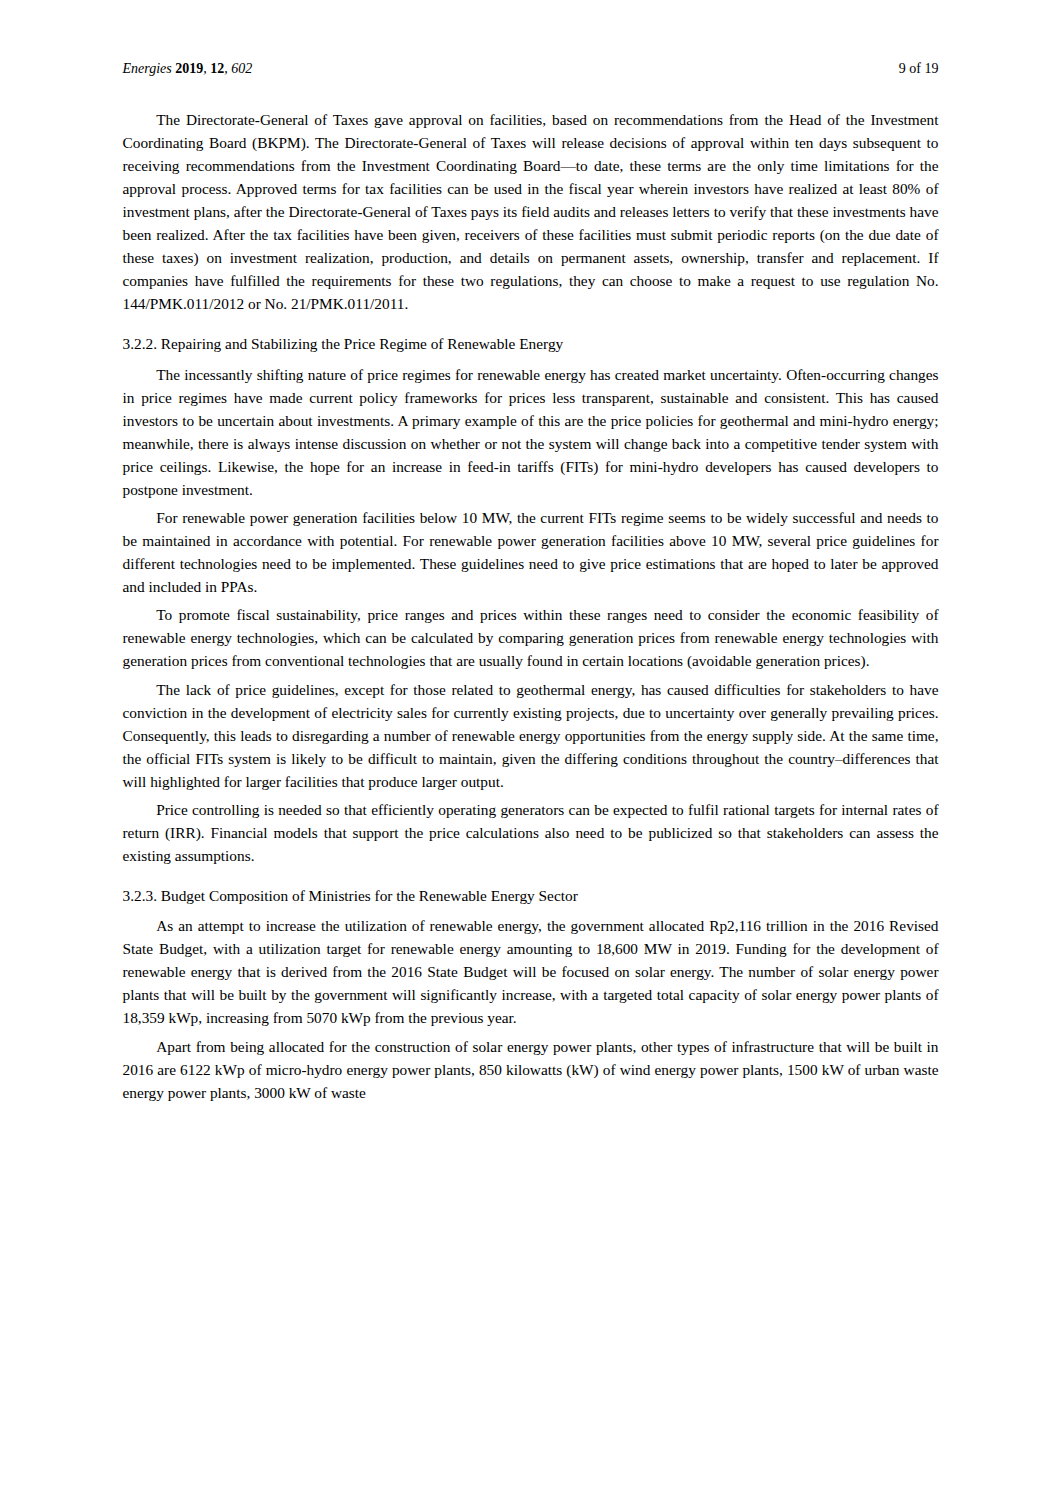Energies 2019, 12, 602 9 of 19
The Directorate-General of Taxes gave approval on facilities, based on recommendations from the Head of the Investment Coordinating Board (BKPM). The Directorate-General of Taxes will release decisions of approval within ten days subsequent to receiving recommendations from the Investment Coordinating Board—to date, these terms are the only time limitations for the approval process. Approved terms for tax facilities can be used in the fiscal year wherein investors have realized at least 80% of investment plans, after the Directorate-General of Taxes pays its field audits and releases letters to verify that these investments have been realized. After the tax facilities have been given, receivers of these facilities must submit periodic reports (on the due date of these taxes) on investment realization, production, and details on permanent assets, ownership, transfer and replacement. If companies have fulfilled the requirements for these two regulations, they can choose to make a request to use regulation No. 144/PMK.011/2012 or No. 21/PMK.011/2011.
3.2.2. Repairing and Stabilizing the Price Regime of Renewable Energy
The incessantly shifting nature of price regimes for renewable energy has created market uncertainty. Often-occurring changes in price regimes have made current policy frameworks for prices less transparent, sustainable and consistent. This has caused investors to be uncertain about investments. A primary example of this are the price policies for geothermal and mini-hydro energy; meanwhile, there is always intense discussion on whether or not the system will change back into a competitive tender system with price ceilings. Likewise, the hope for an increase in feed-in tariffs (FITs) for mini-hydro developers has caused developers to postpone investment.
For renewable power generation facilities below 10 MW, the current FITs regime seems to be widely successful and needs to be maintained in accordance with potential. For renewable power generation facilities above 10 MW, several price guidelines for different technologies need to be implemented. These guidelines need to give price estimations that are hoped to later be approved and included in PPAs.
To promote fiscal sustainability, price ranges and prices within these ranges need to consider the economic feasibility of renewable energy technologies, which can be calculated by comparing generation prices from renewable energy technologies with generation prices from conventional technologies that are usually found in certain locations (avoidable generation prices).
The lack of price guidelines, except for those related to geothermal energy, has caused difficulties for stakeholders to have conviction in the development of electricity sales for currently existing projects, due to uncertainty over generally prevailing prices. Consequently, this leads to disregarding a number of renewable energy opportunities from the energy supply side. At the same time, the official FITs system is likely to be difficult to maintain, given the differing conditions throughout the country–differences that will highlighted for larger facilities that produce larger output.
Price controlling is needed so that efficiently operating generators can be expected to fulfil rational targets for internal rates of return (IRR). Financial models that support the price calculations also need to be publicized so that stakeholders can assess the existing assumptions.
3.2.3. Budget Composition of Ministries for the Renewable Energy Sector
As an attempt to increase the utilization of renewable energy, the government allocated Rp2,116 trillion in the 2016 Revised State Budget, with a utilization target for renewable energy amounting to 18,600 MW in 2019. Funding for the development of renewable energy that is derived from the 2016 State Budget will be focused on solar energy. The number of solar energy power plants that will be built by the government will significantly increase, with a targeted total capacity of solar energy power plants of 18,359 kWp, increasing from 5070 kWp from the previous year.
Apart from being allocated for the construction of solar energy power plants, other types of infrastructure that will be built in 2016 are 6122 kWp of micro-hydro energy power plants, 850 kilowatts (kW) of wind energy power plants, 1500 kW of urban waste energy power plants, 3000 kW of waste